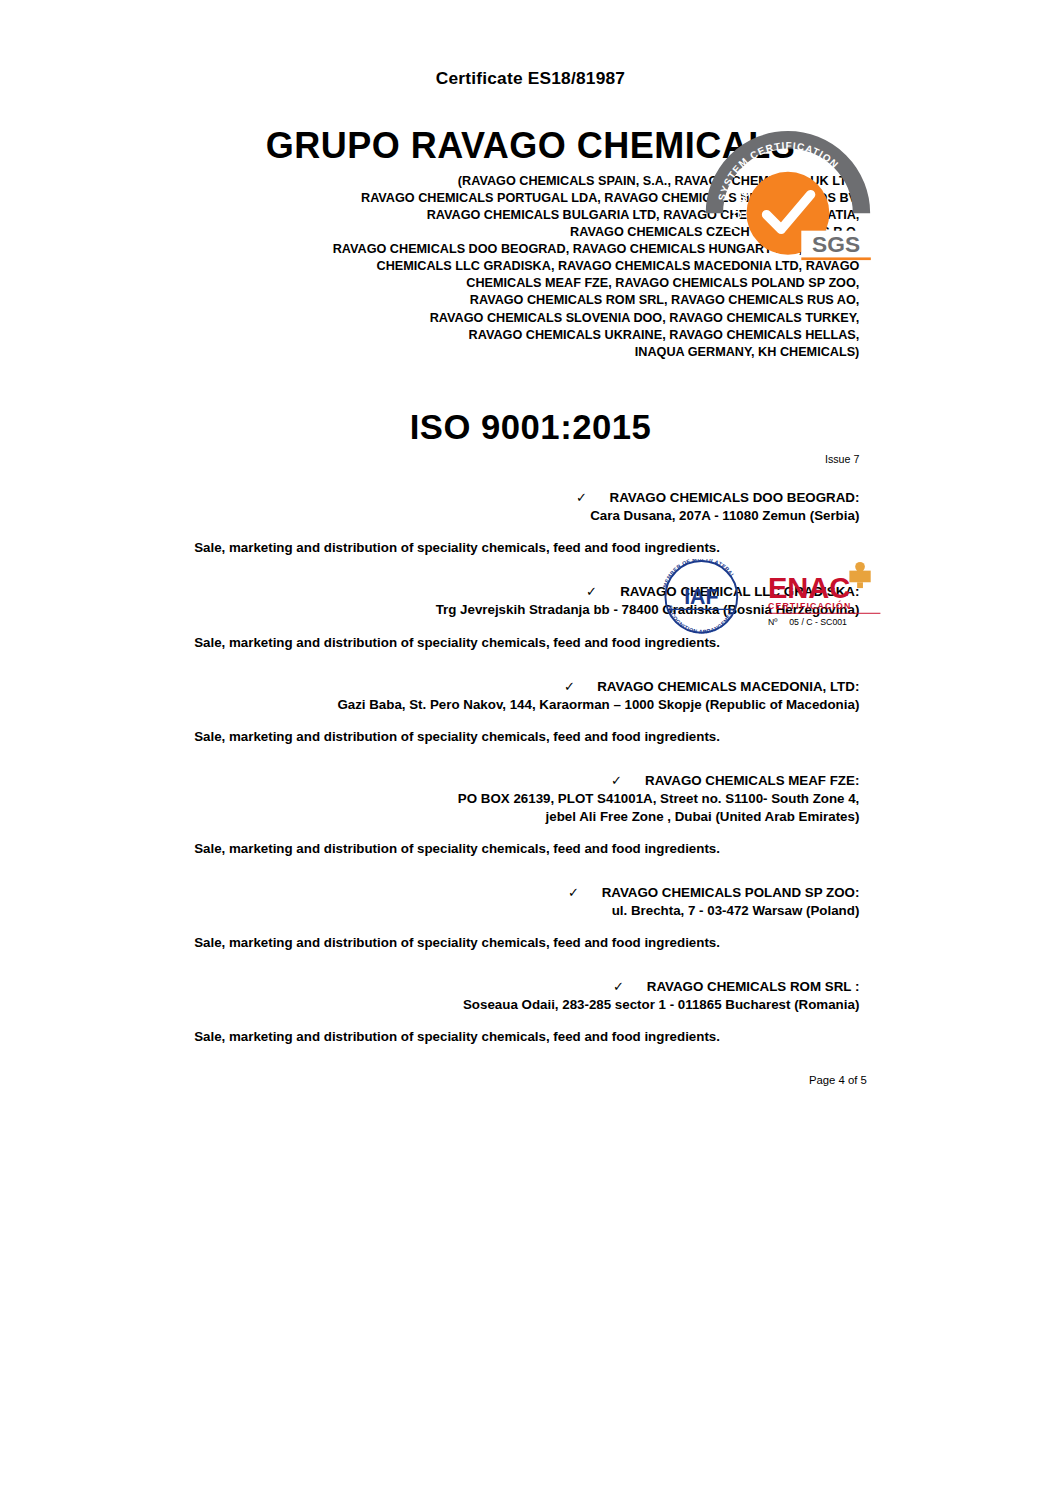SYSTEM CERTIFICATION ISO 9001 SGS
Certificate ES18/81987
GRUPO RAVAGO CHEMICALS
(RAVAGO CHEMICALS SPAIN, S.A., RAVAGO CHEMICALS UK LTD,
RAVAGO CHEMICALS PORTUGAL LDA, RAVAGO CHEMICALS NETHERLANDS BV,
RAVAGO CHEMICALS BULGARIA LTD, RAVAGO CHEMICALS CROATIA,
RAVAGO CHEMICALS CZECH REPUBLIC S.R.O,
RAVAGO CHEMICALS DOO BEOGRAD, RAVAGO CHEMICALS HUNGARY KFT, RAVAGO
CHEMICALS LLC GRADISKA, RAVAGO CHEMICALS MACEDONIA LTD, RAVAGO
CHEMICALS MEAF FZE, RAVAGO CHEMICALS POLAND SP ZOO,
RAVAGO CHEMICALS ROM SRL, RAVAGO CHEMICALS RUS AO,
RAVAGO CHEMICALS SLOVENIA DOO, RAVAGO CHEMICALS TURKEY,
RAVAGO CHEMICALS UKRAINE, RAVAGO CHEMICALS HELLAS,
INAQUA GERMANY, KH CHEMICALS)
ISO 9001:2015
Issue 7
✓RAVAGO CHEMICALS DOO BEOGRAD:
Cara Dusana, 207A - 11080 Zemun (Serbia)
Sale, marketing and distribution of speciality chemicals, feed and food ingredients.
✓RAVAGO CHEMICAL LLC GRADISKA:
Trg Jevrejskih Stradanja bb - 78400 Gradiska (Bosnia Herzegovina)
Sale, marketing and distribution of speciality chemicals, feed and food ingredients.
✓RAVAGO CHEMICALS MACEDONIA, LTD:
Gazi Baba, St. Pero Nakov, 144, Karaorman – 1000 Skopje (Republic of Macedonia)
Sale, marketing and distribution of speciality chemicals, feed and food ingredients.
MEMBER OF MULTILATERAL RECOGNITION ARRANGEMENT IAF ENAC CERTIFICACIÓN Nº 05 / C - SC001
✓RAVAGO CHEMICALS MEAF FZE:
PO BOX 26139, PLOT S41001A, Street no. S1100- South Zone 4,
jebel Ali Free Zone , Dubai (United Arab Emirates)
Sale, marketing and distribution of speciality chemicals, feed and food ingredients.
✓RAVAGO CHEMICALS POLAND SP ZOO:
ul. Brechta, 7 - 03-472 Warsaw (Poland)
Sale, marketing and distribution of speciality chemicals, feed and food ingredients.
✓RAVAGO CHEMICALS ROM SRL :
Soseaua Odaii, 283-285 sector 1 - 011865 Bucharest (Romania)
Sale, marketing and distribution of speciality chemicals, feed and food ingredients.
Page 4 of 5